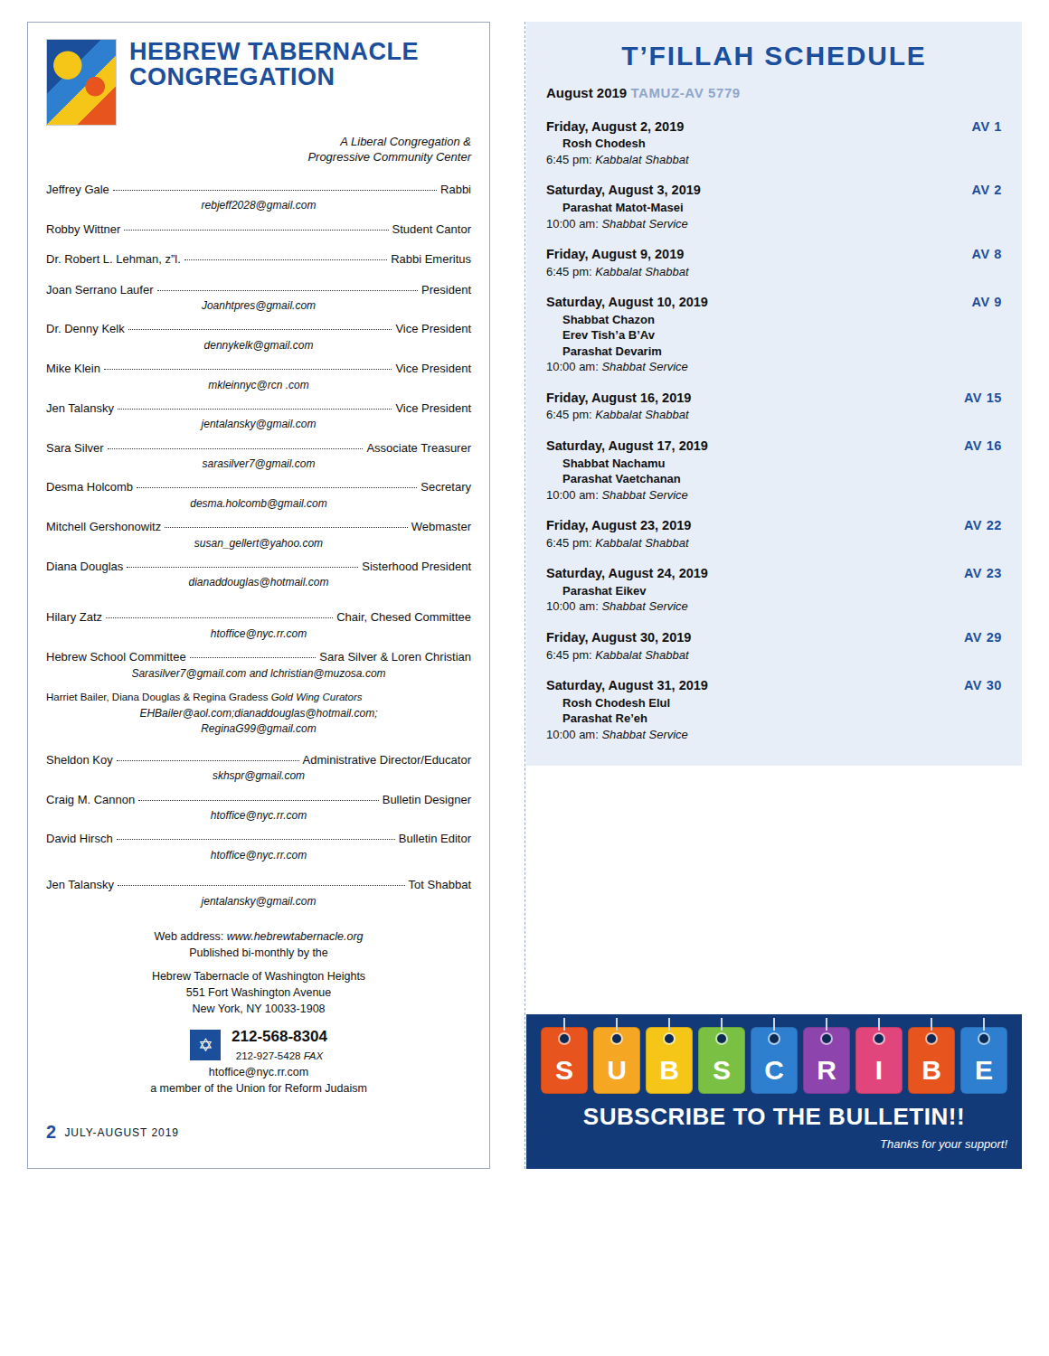Hebrew Tabernacle
Congregation
A Liberal Congregation &
Progressive Community Center
Jeffrey Gale Rabbi
rebjeff2028@gmail.com
Robby Wittner Student Cantor
Dr. Robert L. Lehman, z”l. Rabbi Emeritus
Joan Serrano Laufer President
Joanhtpres@gmail.com
Dr. Denny Kelk Vice President
dennykelk@gmail.com
Mike Klein Vice President
mkleinnyc@rcn .com
Jen Talansky Vice President
jentalansky@gmail.com
Sara Silver Associate Treasurer
sarasilver7@gmail.com
Desma Holcomb Secretary
desma.holcomb@gmail.com
Mitchell Gershonowitz Webmaster
susan_gellert@yahoo.com
Diana Douglas Sisterhood President
dianaddouglas@hotmail.com
Hilary Zatz Chair, Chesed Committee
htoffice@nyc.rr.com
Hebrew School Committee Sara Silver & Loren Christian
Sarasilver7@gmail.com and lchristian@muzosa.com
Harriet Bailer, Diana Douglas & Regina Gradess Gold Wing Curators EHBailer@aol.com;dianaddouglas@hotmail.com; ReginaG99@gmail.com
Sheldon Koy Administrative Director/Educator
skhspr@gmail.com
Craig M. Cannon Bulletin Designer
htoffice@nyc.rr.com
David Hirsch Bulletin Editor
htoffice@nyc.rr.com
Jen Talansky Tot Shabbat
jentalansky@gmail.com
Web address: www.hebrewtabernacle.org
Published bi-monthly by the
Hebrew Tabernacle of Washington Heights
551 Fort Washington Avenue
New York, NY 10033-1908
✡
212-568-8304
212-927-5428 FAX
htoffice@nyc.rr.com
a member of the Union for Reform Judaism
2 JULY-AUGUST 2019
T’fillah Schedule
August 2019 TAMUZ-AV 5779
Friday, August 2, 2019
AV 1
Rosh Chodesh
6:45 pm: Kabbalat Shabbat
Saturday, August 3, 2019
AV 2
Parashat Matot-Masei
10:00 am: Shabbat Service
Friday, August 9, 2019
AV 8
6:45 pm: Kabbalat Shabbat
Saturday, August 10, 2019
AV 9
Shabbat Chazon
Erev Tish’a B’Av
Parashat Devarim
10:00 am: Shabbat Service
Friday, August 16, 2019
AV 15
6:45 pm: Kabbalat Shabbat
Saturday, August 17, 2019
AV 16
Shabbat Nachamu
Parashat Vaetchanan
10:00 am: Shabbat Service
Friday, August 23, 2019
AV 22
6:45 pm: Kabbalat Shabbat
Saturday, August 24, 2019
AV 23
Parashat Eikev
10:00 am: Shabbat Service
Friday, August 30, 2019
AV 29
6:45 pm: Kabbalat Shabbat
Saturday, August 31, 2019
AV 30
Rosh Chodesh Elul
Parashat Re’eh
10:00 am: Shabbat Service
S
U
B
S
C
R
I
B
E
Subscribe to the Bulletin!!
Thanks for your support!